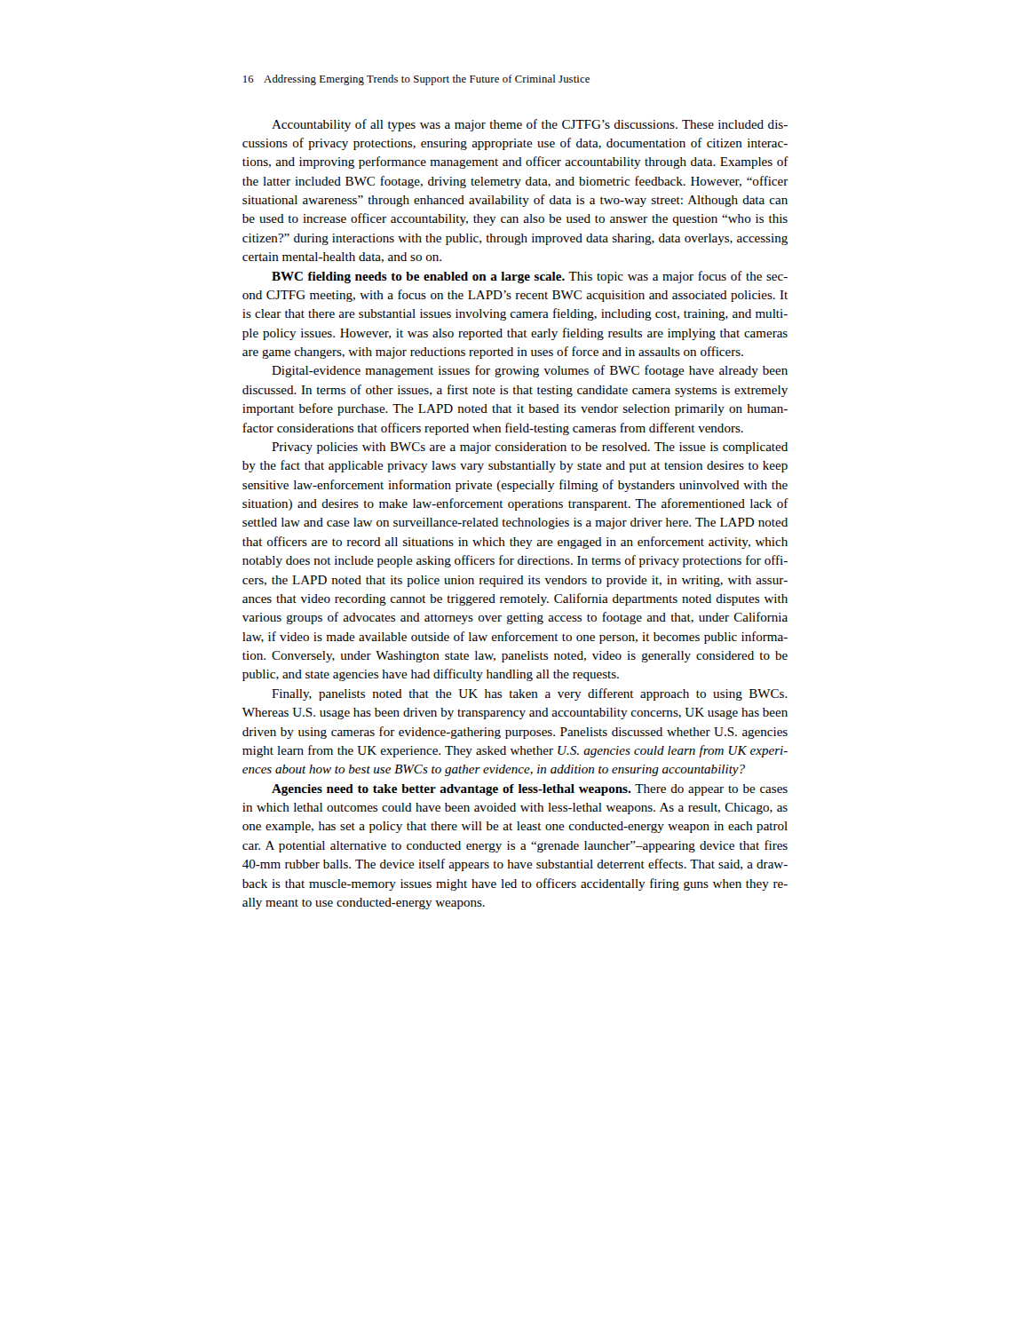16 Addressing Emerging Trends to Support the Future of Criminal Justice
Accountability of all types was a major theme of the CJTFG’s discussions. These included discussions of privacy protections, ensuring appropriate use of data, documentation of citizen interactions, and improving performance management and officer accountability through data. Examples of the latter included BWC footage, driving telemetry data, and biometric feedback. However, “officer situational awareness” through enhanced availability of data is a two-way street: Although data can be used to increase officer accountability, they can also be used to answer the question “who is this citizen?” during interactions with the public, through improved data sharing, data overlays, accessing certain mental-health data, and so on.
BWC fielding needs to be enabled on a large scale. This topic was a major focus of the second CJTFG meeting, with a focus on the LAPD’s recent BWC acquisition and associated policies. It is clear that there are substantial issues involving camera fielding, including cost, training, and multiple policy issues. However, it was also reported that early fielding results are implying that cameras are game changers, with major reductions reported in uses of force and in assaults on officers.
Digital-evidence management issues for growing volumes of BWC footage have already been discussed. In terms of other issues, a first note is that testing candidate camera systems is extremely important before purchase. The LAPD noted that it based its vendor selection primarily on human-factor considerations that officers reported when field-testing cameras from different vendors.
Privacy policies with BWCs are a major consideration to be resolved. The issue is complicated by the fact that applicable privacy laws vary substantially by state and put at tension desires to keep sensitive law-enforcement information private (especially filming of bystanders uninvolved with the situation) and desires to make law-enforcement operations transparent. The aforementioned lack of settled law and case law on surveillance-related technologies is a major driver here. The LAPD noted that officers are to record all situations in which they are engaged in an enforcement activity, which notably does not include people asking officers for directions. In terms of privacy protections for officers, the LAPD noted that its police union required its vendors to provide it, in writing, with assurances that video recording cannot be triggered remotely. California departments noted disputes with various groups of advocates and attorneys over getting access to footage and that, under California law, if video is made available outside of law enforcement to one person, it becomes public information. Conversely, under Washington state law, panelists noted, video is generally considered to be public, and state agencies have had difficulty handling all the requests.
Finally, panelists noted that the UK has taken a very different approach to using BWCs. Whereas U.S. usage has been driven by transparency and accountability concerns, UK usage has been driven by using cameras for evidence-gathering purposes. Panelists discussed whether U.S. agencies might learn from the UK experience. They asked whether U.S. agencies could learn from UK experiences about how to best use BWCs to gather evidence, in addition to ensuring accountability?
Agencies need to take better advantage of less-lethal weapons. There do appear to be cases in which lethal outcomes could have been avoided with less-lethal weapons. As a result, Chicago, as one example, has set a policy that there will be at least one conducted-energy weapon in each patrol car. A potential alternative to conducted energy is a “grenade launcher”–appearing device that fires 40-mm rubber balls. The device itself appears to have substantial deterrent effects. That said, a drawback is that muscle-memory issues might have led to officers accidentally firing guns when they really meant to use conducted-energy weapons.